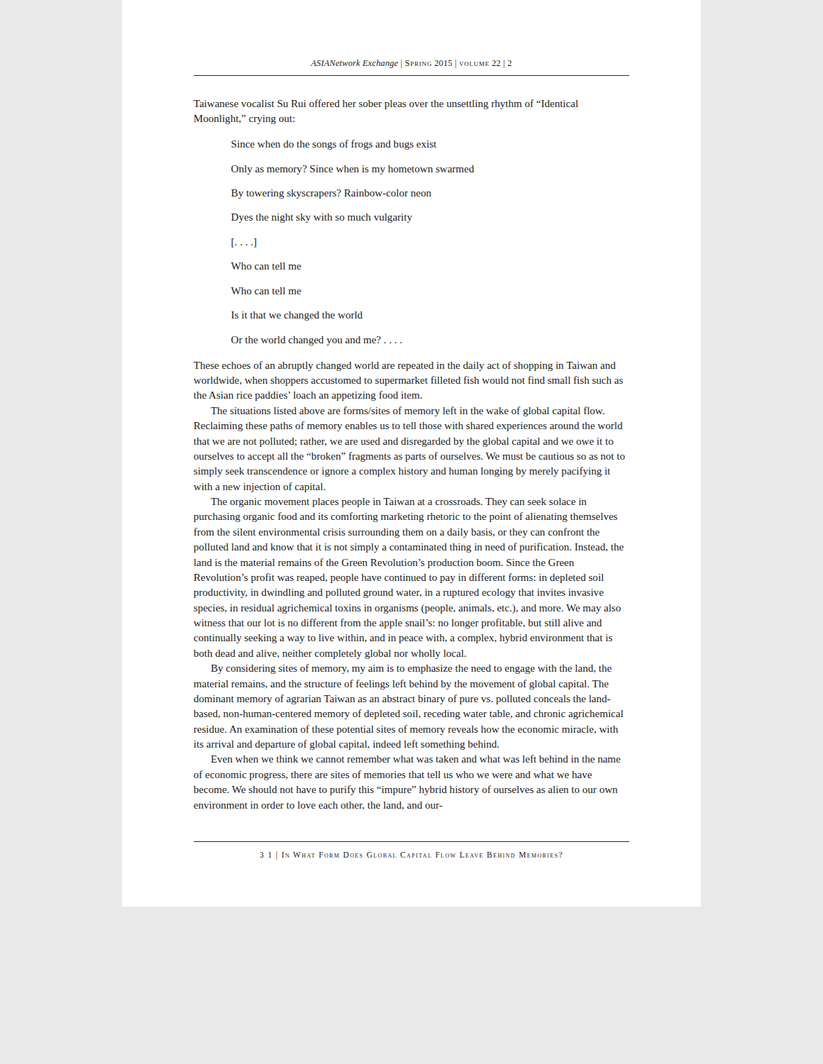ASIANetwork Exchange | Spring 2015 | volume 22 | 2
Taiwanese vocalist Su Rui offered her sober pleas over the unsettling rhythm of “Identical Moonlight,” crying out:
Since when do the songs of frogs and bugs exist
Only as memory? Since when is my hometown swarmed
By towering skyscrapers? Rainbow-color neon
Dyes the night sky with so much vulgarity
[. . . .]
Who can tell me
Who can tell me
Is it that we changed the world
Or the world changed you and me? . . . .
These echoes of an abruptly changed world are repeated in the daily act of shopping in Taiwan and worldwide, when shoppers accustomed to supermarket filleted fish would not find small fish such as the Asian rice paddies’ loach an appetizing food item.
The situations listed above are forms/sites of memory left in the wake of global capital flow. Reclaiming these paths of memory enables us to tell those with shared experiences around the world that we are not polluted; rather, we are used and disregarded by the global capital and we owe it to ourselves to accept all the “broken” fragments as parts of ourselves. We must be cautious so as not to simply seek transcendence or ignore a complex history and human longing by merely pacifying it with a new injection of capital.
The organic movement places people in Taiwan at a crossroads. They can seek solace in purchasing organic food and its comforting marketing rhetoric to the point of alienating themselves from the silent environmental crisis surrounding them on a daily basis, or they can confront the polluted land and know that it is not simply a contaminated thing in need of purification. Instead, the land is the material remains of the Green Revolution’s production boom. Since the Green Revolution’s profit was reaped, people have continued to pay in different forms: in depleted soil productivity, in dwindling and polluted ground water, in a ruptured ecology that invites invasive species, in residual agrichemical toxins in organisms (people, animals, etc.), and more. We may also witness that our lot is no different from the apple snail’s: no longer profitable, but still alive and continually seeking a way to live within, and in peace with, a complex, hybrid environment that is both dead and alive, neither completely global nor wholly local.
By considering sites of memory, my aim is to emphasize the need to engage with the land, the material remains, and the structure of feelings left behind by the movement of global capital. The dominant memory of agrarian Taiwan as an abstract binary of pure vs. polluted conceals the land-based, non-human-centered memory of depleted soil, receding water table, and chronic agrichemical residue. An examination of these potential sites of memory reveals how the economic miracle, with its arrival and departure of global capital, indeed left something behind.
Even when we think we cannot remember what was taken and what was left behind in the name of economic progress, there are sites of memories that tell us who we were and what we have become. We should not have to purify this “impure” hybrid history of ourselves as alien to our own environment in order to love each other, the land, and our-
3 1 | In What Form Does Global Capital Flow Leave Behind Memories?